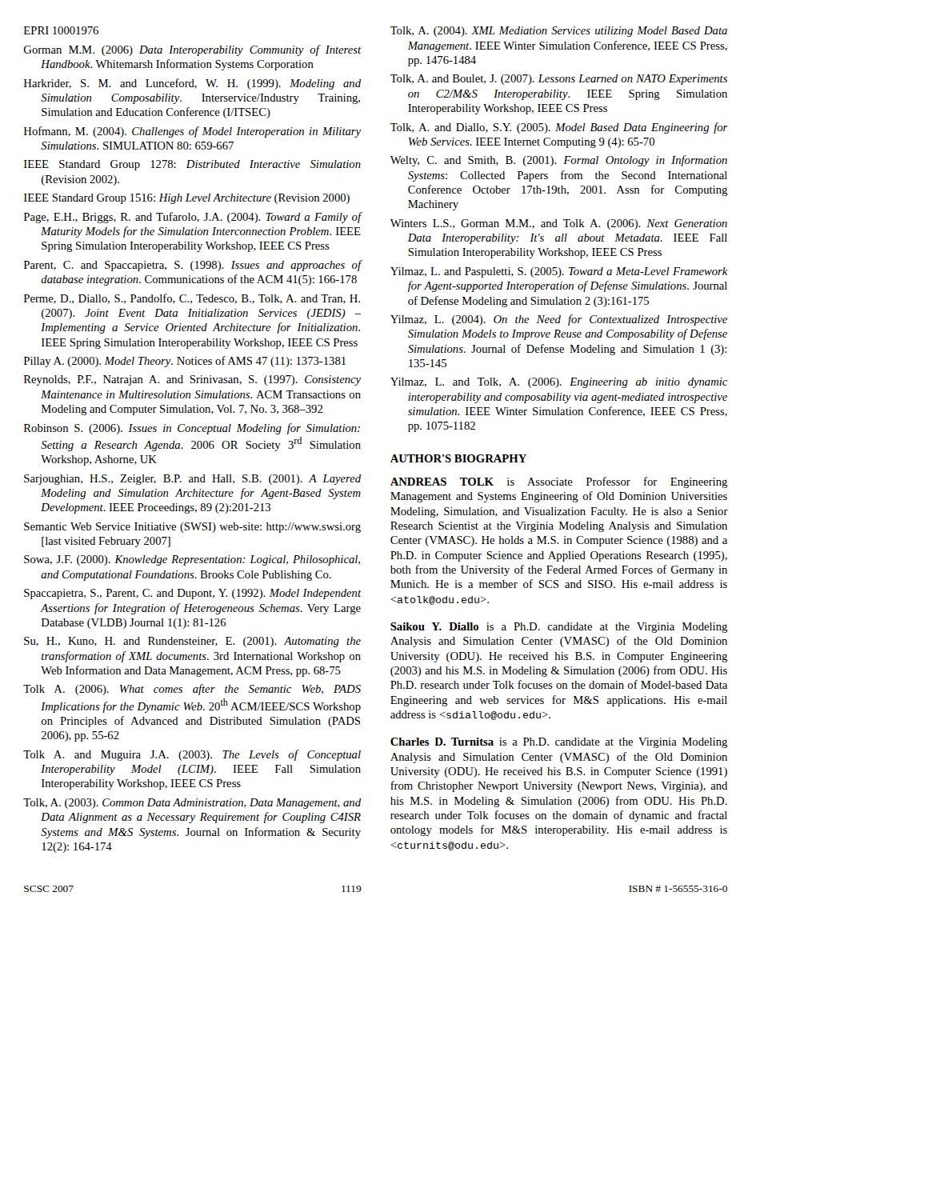EPRI 10001976
Gorman M.M. (2006) Data Interoperability Community of Interest Handbook. Whitemarsh Information Systems Corporation
Harkrider, S. M. and Lunceford, W. H. (1999). Modeling and Simulation Composability. Interservice/Industry Training, Simulation and Education Conference (I/ITSEC)
Hofmann, M. (2004). Challenges of Model Interoperation in Military Simulations. SIMULATION 80: 659-667
IEEE Standard Group 1278: Distributed Interactive Simulation (Revision 2002).
IEEE Standard Group 1516: High Level Architecture (Revision 2000)
Page, E.H., Briggs, R. and Tufarolo, J.A. (2004). Toward a Family of Maturity Models for the Simulation Interconnection Problem. IEEE Spring Simulation Interoperability Workshop, IEEE CS Press
Parent, C. and Spaccapietra, S. (1998). Issues and approaches of database integration. Communications of the ACM 41(5): 166-178
Perme, D., Diallo, S., Pandolfo, C., Tedesco, B., Tolk, A. and Tran, H. (2007). Joint Event Data Initialization Services (JEDIS) – Implementing a Service Oriented Architecture for Initialization. IEEE Spring Simulation Interoperability Workshop, IEEE CS Press
Pillay A. (2000). Model Theory. Notices of AMS 47 (11): 1373-1381
Reynolds, P.F., Natrajan A. and Srinivasan, S. (1997). Consistency Maintenance in Multiresolution Simulations. ACM Transactions on Modeling and Computer Simulation, Vol. 7, No. 3, 368–392
Robinson S. (2006). Issues in Conceptual Modeling for Simulation: Setting a Research Agenda. 2006 OR Society 3rd Simulation Workshop, Ashorne, UK
Sarjoughian, H.S., Zeigler, B.P. and Hall, S.B. (2001). A Layered Modeling and Simulation Architecture for Agent-Based System Development. IEEE Proceedings, 89 (2):201-213
Semantic Web Service Initiative (SWSI) web-site: http://www.swsi.org [last visited February 2007]
Sowa, J.F. (2000). Knowledge Representation: Logical, Philosophical, and Computational Foundations. Brooks Cole Publishing Co.
Spaccapietra, S., Parent, C. and Dupont, Y. (1992). Model Independent Assertions for Integration of Heterogeneous Schemas. Very Large Database (VLDB) Journal 1(1): 81-126
Su, H., Kuno, H. and Rundensteiner, E. (2001). Automating the transformation of XML documents. 3rd International Workshop on Web Information and Data Management, ACM Press, pp. 68-75
Tolk A. (2006). What comes after the Semantic Web, PADS Implications for the Dynamic Web. 20th ACM/IEEE/SCS Workshop on Principles of Advanced and Distributed Simulation (PADS 2006), pp. 55-62
Tolk A. and Muguira J.A. (2003). The Levels of Conceptual Interoperability Model (LCIM). IEEE Fall Simulation Interoperability Workshop, IEEE CS Press
Tolk, A. (2003). Common Data Administration, Data Management, and Data Alignment as a Necessary Requirement for Coupling C4ISR Systems and M&S Systems. Journal on Information & Security 12(2): 164-174
Tolk, A. (2004). XML Mediation Services utilizing Model Based Data Management. IEEE Winter Simulation Conference, IEEE CS Press, pp. 1476-1484
Tolk, A. and Boulet, J. (2007). Lessons Learned on NATO Experiments on C2/M&S Interoperability. IEEE Spring Simulation Interoperability Workshop, IEEE CS Press
Tolk, A. and Diallo, S.Y. (2005). Model Based Data Engineering for Web Services. IEEE Internet Computing 9 (4): 65-70
Welty, C. and Smith, B. (2001). Formal Ontology in Information Systems: Collected Papers from the Second International Conference October 17th-19th, 2001. Assn for Computing Machinery
Winters L.S., Gorman M.M., and Tolk A. (2006). Next Generation Data Interoperability: It's all about Metadata. IEEE Fall Simulation Interoperability Workshop, IEEE CS Press
Yilmaz, L. and Paspuletti, S. (2005). Toward a Meta-Level Framework for Agent-supported Interoperation of Defense Simulations. Journal of Defense Modeling and Simulation 2 (3):161-175
Yilmaz, L. (2004). On the Need for Contextualized Introspective Simulation Models to Improve Reuse and Composability of Defense Simulations. Journal of Defense Modeling and Simulation 1 (3): 135-145
Yilmaz, L. and Tolk, A. (2006). Engineering ab initio dynamic interoperability and composability via agent-mediated introspective simulation. IEEE Winter Simulation Conference, IEEE CS Press, pp. 1075-1182
AUTHOR'S BIOGRAPHY
ANDREAS TOLK is Associate Professor for Engineering Management and Systems Engineering of Old Dominion Universities Modeling, Simulation, and Visualization Faculty. He is also a Senior Research Scientist at the Virginia Modeling Analysis and Simulation Center (VMASC). He holds a M.S. in Computer Science (1988) and a Ph.D. in Computer Science and Applied Operations Research (1995), both from the University of the Federal Armed Forces of Germany in Munich. He is a member of SCS and SISO. His e-mail address is <atolk@odu.edu>.
Saikou Y. Diallo is a Ph.D. candidate at the Virginia Modeling Analysis and Simulation Center (VMASC) of the Old Dominion University (ODU). He received his B.S. in Computer Engineering (2003) and his M.S. in Modeling & Simulation (2006) from ODU. His Ph.D. research under Tolk focuses on the domain of Model-based Data Engineering and web services for M&S applications. His e-mail address is <sdiallo@odu.edu>.
Charles D. Turnitsa is a Ph.D. candidate at the Virginia Modeling Analysis and Simulation Center (VMASC) of the Old Dominion University (ODU). He received his B.S. in Computer Science (1991) from Christopher Newport University (Newport News, Virginia), and his M.S. in Modeling & Simulation (2006) from ODU. His Ph.D. research under Tolk focuses on the domain of dynamic and fractal ontology models for M&S interoperability. His e-mail address is <cturnits@odu.edu>.
SCSC 2007 1119 ISBN # 1-56555-316-0